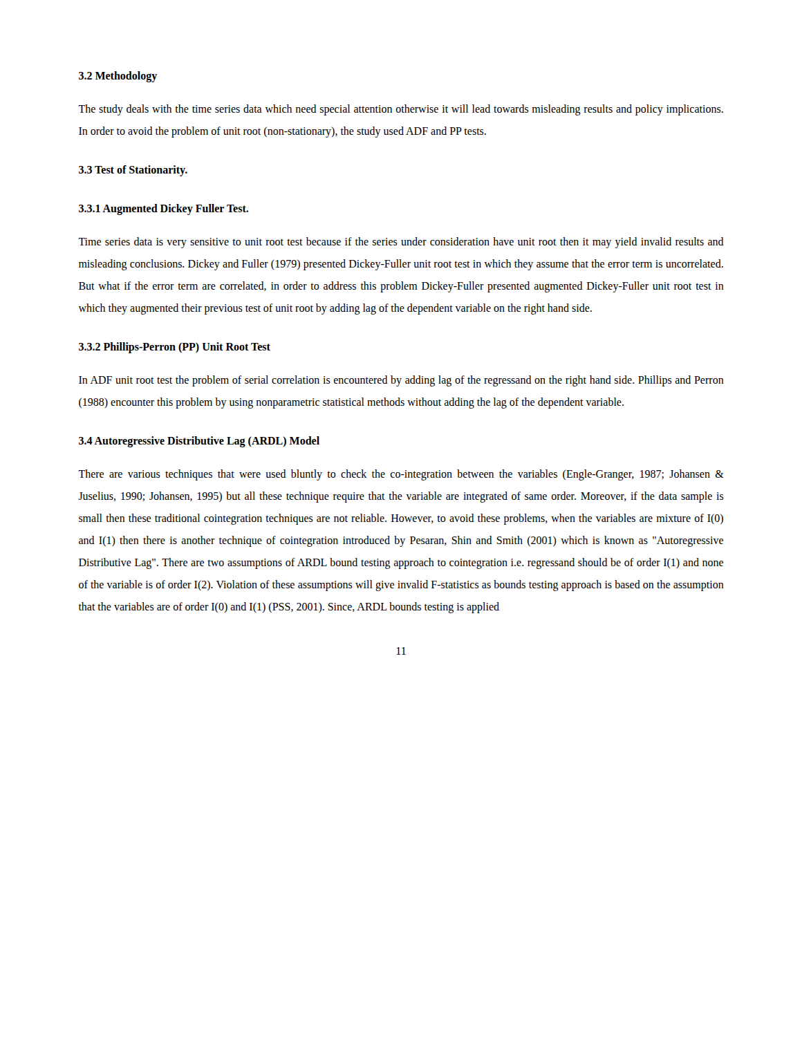3.2 Methodology
The study deals with the time series data which need special attention otherwise it will lead towards misleading results and policy implications. In order to avoid the problem of unit root (non-stationary), the study used ADF and PP tests.
3.3 Test of Stationarity.
3.3.1 Augmented Dickey Fuller Test.
Time series data is very sensitive to unit root test because if the series under consideration have unit root then it may yield invalid results and misleading conclusions. Dickey and Fuller (1979) presented Dickey-Fuller unit root test in which they assume that the error term is uncorrelated. But what if the error term are correlated, in order to address this problem Dickey-Fuller presented augmented Dickey-Fuller unit root test in which they augmented their previous test of unit root by adding lag of the dependent variable on the right hand side.
3.3.2 Phillips-Perron (PP) Unit Root Test
In ADF unit root test the problem of serial correlation is encountered by adding lag of the regressand on the right hand side. Phillips and Perron (1988) encounter this problem by using nonparametric statistical methods without adding the lag of the dependent variable.
3.4 Autoregressive Distributive Lag (ARDL) Model
There are various techniques that were used bluntly to check the co-integration between the variables (Engle-Granger, 1987; Johansen & Juselius, 1990; Johansen, 1995) but all these technique require that the variable are integrated of same order. Moreover, if the data sample is small then these traditional cointegration techniques are not reliable. However, to avoid these problems, when the variables are mixture of I(0) and I(1) then there is another technique of cointegration introduced by Pesaran, Shin and Smith (2001) which is known as "Autoregressive Distributive Lag". There are two assumptions of ARDL bound testing approach to cointegration i.e. regressand should be of order I(1) and none of the variable is of order I(2). Violation of these assumptions will give invalid F-statistics as bounds testing approach is based on the assumption that the variables are of order I(0) and I(1) (PSS, 2001). Since, ARDL bounds testing is applied
11